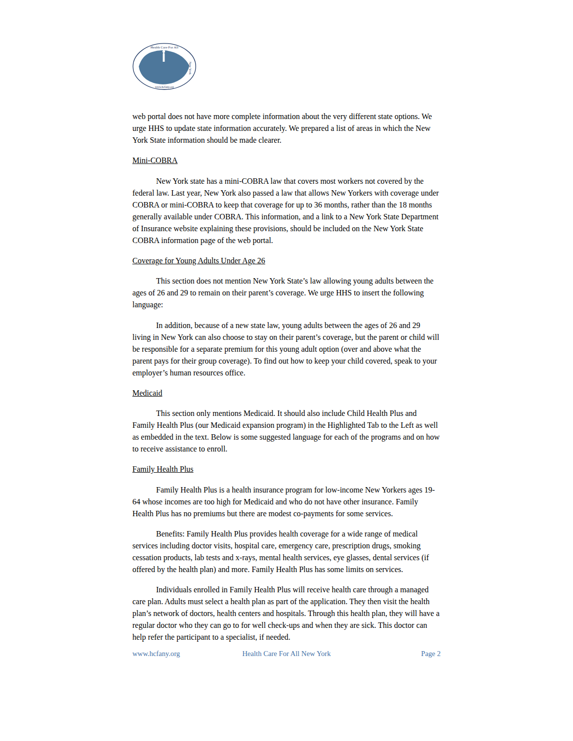Health Care For All www.hcfany.org New York
web portal does not have more complete information about the very different state options. We urge HHS to update state information accurately. We prepared a list of areas in which the New York State information should be made clearer.
Mini-COBRA
New York state has a mini-COBRA law that covers most workers not covered by the federal law. Last year, New York also passed a law that allows New Yorkers with coverage under COBRA or mini-COBRA to keep that coverage for up to 36 months, rather than the 18 months generally available under COBRA. This information, and a link to a New York State Department of Insurance website explaining these provisions, should be included on the New York State COBRA information page of the web portal.
Coverage for Young Adults Under Age 26
This section does not mention New York State’s law allowing young adults between the ages of 26 and 29 to remain on their parent’s coverage. We urge HHS to insert the following language:
In addition, because of a new state law, young adults between the ages of 26 and 29 living in New York can also choose to stay on their parent’s coverage, but the parent or child will be responsible for a separate premium for this young adult option (over and above what the parent pays for their group coverage). To find out how to keep your child covered, speak to your employer’s human resources office.
Medicaid
This section only mentions Medicaid. It should also include Child Health Plus and Family Health Plus (our Medicaid expansion program) in the Highlighted Tab to the Left as well as embedded in the text. Below is some suggested language for each of the programs and on how to receive assistance to enroll.
Family Health Plus
Family Health Plus is a health insurance program for low-income New Yorkers ages 19-64 whose incomes are too high for Medicaid and who do not have other insurance. Family Health Plus has no premiums but there are modest co-payments for some services.
Benefits: Family Health Plus provides health coverage for a wide range of medical services including doctor visits, hospital care, emergency care, prescription drugs, smoking cessation products, lab tests and x-rays, mental health services, eye glasses, dental services (if offered by the health plan) and more. Family Health Plus has some limits on services.
Individuals enrolled in Family Health Plus will receive health care through a managed care plan. Adults must select a health plan as part of the application. They then visit the health plan’s network of doctors, health centers and hospitals. Through this health plan, they will have a regular doctor who they can go to for well check-ups and when they are sick. This doctor can help refer the participant to a specialist, if needed.
www.hcfany.org
Health Care For All New York
Page 2